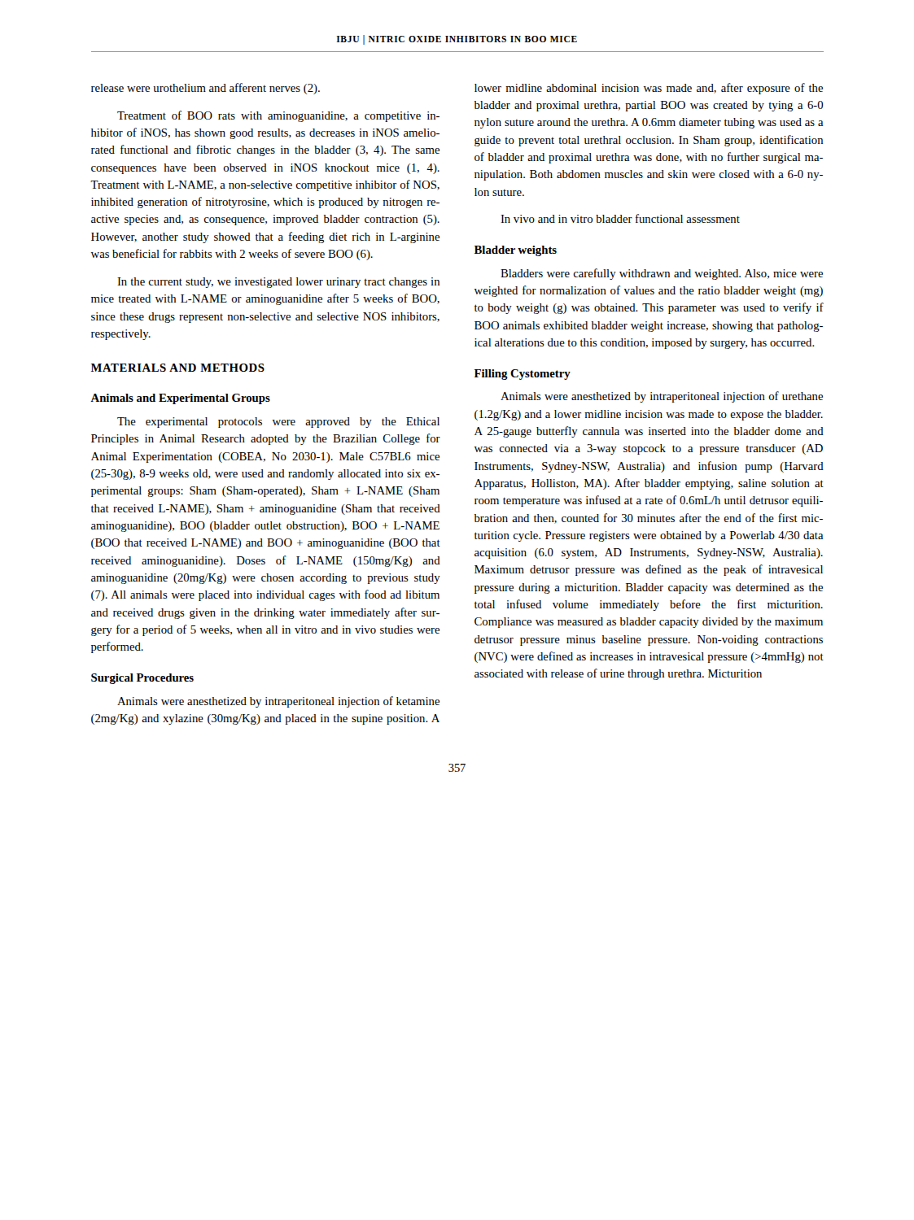IBJU | NITRIC OXIDE INHIBITORS IN BOO MICE
release were urothelium and afferent nerves (2).
Treatment of BOO rats with aminoguanidine, a competitive inhibitor of iNOS, has shown good results, as decreases in iNOS ameliorated functional and fibrotic changes in the bladder (3, 4). The same consequences have been observed in iNOS knockout mice (1, 4). Treatment with L-NAME, a non-selective competitive inhibitor of NOS, inhibited generation of nitrotyrosine, which is produced by nitrogen reactive species and, as consequence, improved bladder contraction (5). However, another study showed that a feeding diet rich in L-arginine was beneficial for rabbits with 2 weeks of severe BOO (6).
In the current study, we investigated lower urinary tract changes in mice treated with L-NAME or aminoguanidine after 5 weeks of BOO, since these drugs represent non-selective and selective NOS inhibitors, respectively.
Materials and Methods
Animals and Experimental Groups
The experimental protocols were approved by the Ethical Principles in Animal Research adopted by the Brazilian College for Animal Experimentation (COBEA, No 2030-1). Male C57BL6 mice (25-30g), 8-9 weeks old, were used and randomly allocated into six experimental groups: Sham (Sham-operated), Sham + L-NAME (Sham that received L-NAME), Sham + aminoguanidine (Sham that received aminoguanidine), BOO (bladder outlet obstruction), BOO + L-NAME (BOO that received L-NAME) and BOO + aminoguanidine (BOO that received aminoguanidine). Doses of L-NAME (150mg/Kg) and aminoguanidine (20mg/Kg) were chosen according to previous study (7). All animals were placed into individual cages with food ad libitum and received drugs given in the drinking water immediately after surgery for a period of 5 weeks, when all in vitro and in vivo studies were performed.
Surgical Procedures
Animals were anesthetized by intraperitoneal injection of ketamine (2mg/Kg) and xylazine (30mg/Kg) and placed in the supine position. A lower midline abdominal incision was made and, after exposure of the bladder and proximal urethra, partial BOO was created by tying a 6-0 nylon suture around the urethra. A 0.6mm diameter tubing was used as a guide to prevent total urethral occlusion. In Sham group, identification of bladder and proximal urethra was done, with no further surgical manipulation. Both abdomen muscles and skin were closed with a 6-0 nylon suture.
In vivo and in vitro bladder functional assessment
Bladder weights
Bladders were carefully withdrawn and weighted. Also, mice were weighted for normalization of values and the ratio bladder weight (mg) to body weight (g) was obtained. This parameter was used to verify if BOO animals exhibited bladder weight increase, showing that pathological alterations due to this condition, imposed by surgery, has occurred.
Filling Cystometry
Animals were anesthetized by intraperitoneal injection of urethane (1.2g/Kg) and a lower midline incision was made to expose the bladder. A 25-gauge butterfly cannula was inserted into the bladder dome and was connected via a 3-way stopcock to a pressure transducer (AD Instruments, Sydney-NSW, Australia) and infusion pump (Harvard Apparatus, Holliston, MA). After bladder emptying, saline solution at room temperature was infused at a rate of 0.6mL/h until detrusor equilibration and then, counted for 30 minutes after the end of the first micturition cycle. Pressure registers were obtained by a Powerlab 4/30 data acquisition (6.0 system, AD Instruments, Sydney-NSW, Australia). Maximum detrusor pressure was defined as the peak of intravesical pressure during a micturition. Bladder capacity was determined as the total infused volume immediately before the first micturition. Compliance was measured as bladder capacity divided by the maximum detrusor pressure minus baseline pressure. Non-voiding contractions (NVC) were defined as increases in intravesical pressure (>4mmHg) not associated with release of urine through urethra. Micturition
357